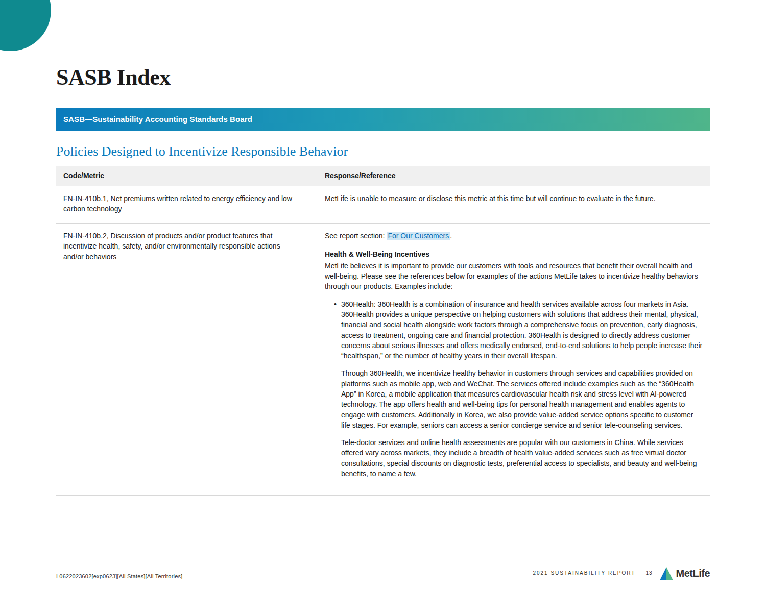SASB Index
SASB—Sustainability Accounting Standards Board
Policies Designed to Incentivize Responsible Behavior
| Code/Metric | Response/Reference |
| --- | --- |
| FN-IN-410b.1, Net premiums written related to energy efficiency and low carbon technology | MetLife is unable to measure or disclose this metric at this time but will continue to evaluate in the future. |
| FN-IN-410b.2, Discussion of products and/or product features that incentivize health, safety, and/or environmentally responsible actions and/or behaviors | See report section: For Our Customers . Health & Well-Being Incentives MetLife believes it is important to provide our customers with tools and resources that benefit their overall health and well-being. Please see the references below for examples of the actions MetLife takes to incentivize healthy behaviors through our products. Examples include: 360Health: 360Health is a combination of insurance and health services available across four markets in Asia. 360Health provides a unique perspective on helping customers with solutions that address their mental, physical, financial and social health alongside work factors through a comprehensive focus on prevention, early diagnosis, access to treatment, ongoing care and financial protection. 360Health is designed to directly address customer concerns about serious illnesses and offers medically endorsed, end-to-end solutions to help people increase their “healthspan,” or the number of healthy years in their overall lifespan. Through 360Health, we incentivize healthy behavior in customers through services and capabilities provided on platforms such as mobile app, web and WeChat. The services offered include examples such as the “360Health App” in Korea, a mobile application that measures cardiovascular health risk and stress level with AI-powered technology. The app offers health and well-being tips for personal health management and enables agents to engage with customers. Additionally in Korea, we also provide value-added service options specific to customer life stages. For example, seniors can access a senior concierge service and senior tele-counseling services. Tele-doctor services and online health assessments are popular with our customers in China. While services offered vary across markets, they include a breadth of health value-added services such as free virtual doctor consultations, special discounts on diagnostic tests, preferential access to specialists, and beauty and well-being benefits, to name a few. |
L0622023602[exp0623][All States][All Territories]
2021 SUSTAINABILITY REPORT 13 MetLife